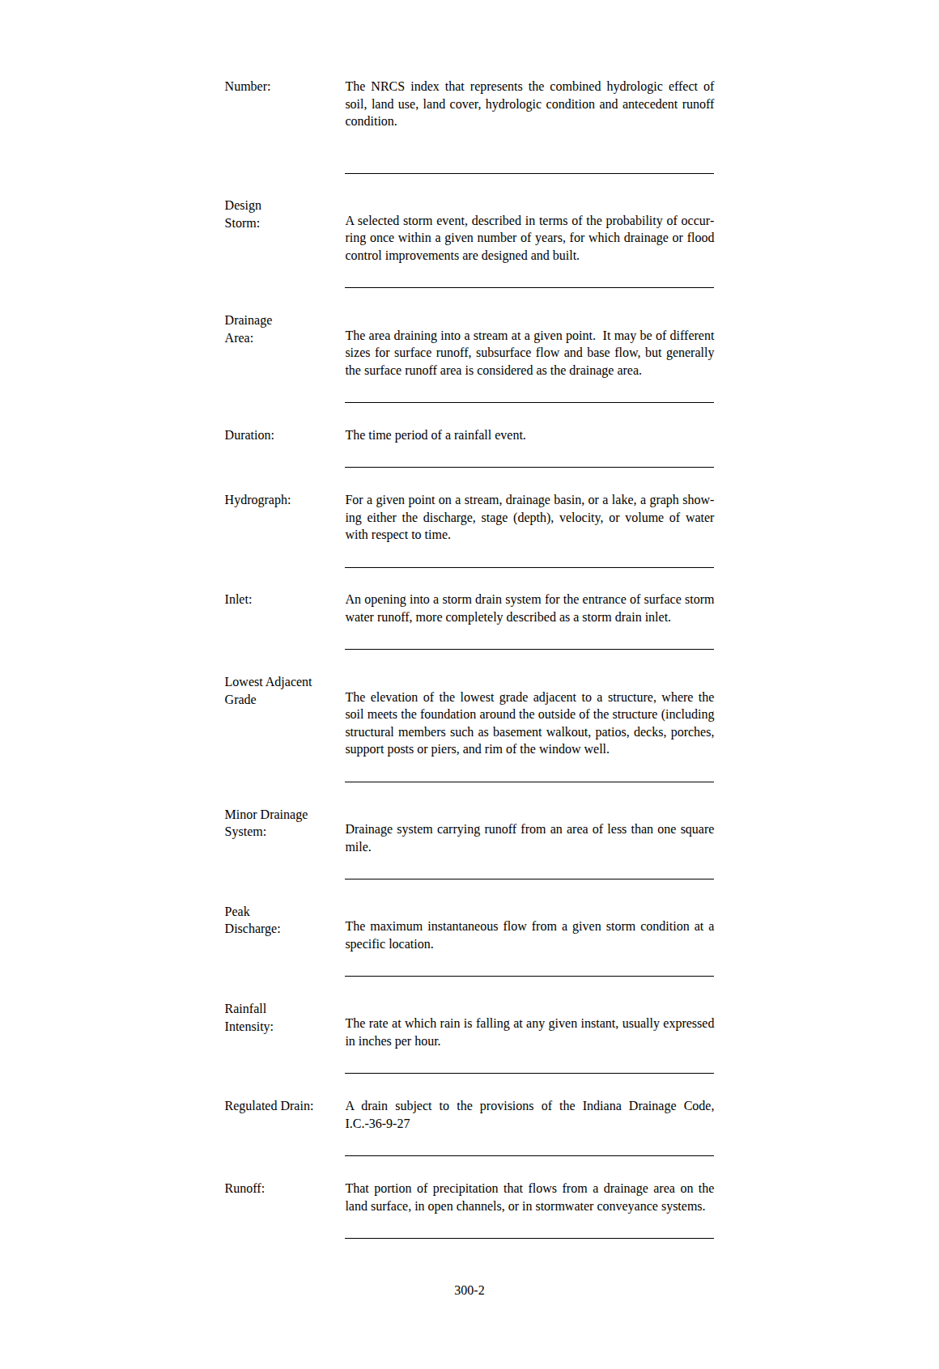Number:
The NRCS index that represents the combined hydrologic effect of soil, land use, land cover, hydrologic condition and antecedent runoff condition.
Design Storm:
A selected storm event, described in terms of the probability of occurring once within a given number of years, for which drainage or flood control improvements are designed and built.
Drainage Area:
The area draining into a stream at a given point. It may be of different sizes for surface runoff, subsurface flow and base flow, but generally the surface runoff area is considered as the drainage area.
Duration:
The time period of a rainfall event.
Hydrograph:
For a given point on a stream, drainage basin, or a lake, a graph showing either the discharge, stage (depth), velocity, or volume of water with respect to time.
Inlet:
An opening into a storm drain system for the entrance of surface storm water runoff, more completely described as a storm drain inlet.
Lowest Adjacent Grade
The elevation of the lowest grade adjacent to a structure, where the soil meets the foundation around the outside of the structure (including structural members such as basement walkout, patios, decks, porches, support posts or piers, and rim of the window well.
Minor Drainage System:
Drainage system carrying runoff from an area of less than one square mile.
Peak Discharge:
The maximum instantaneous flow from a given storm condition at a specific location.
Rainfall Intensity:
The rate at which rain is falling at any given instant, usually expressed in inches per hour.
Regulated Drain:
A drain subject to the provisions of the Indiana Drainage Code, I.C.-36-9-27
Runoff:
That portion of precipitation that flows from a drainage area on the land surface, in open channels, or in stormwater conveyance systems.
300-2